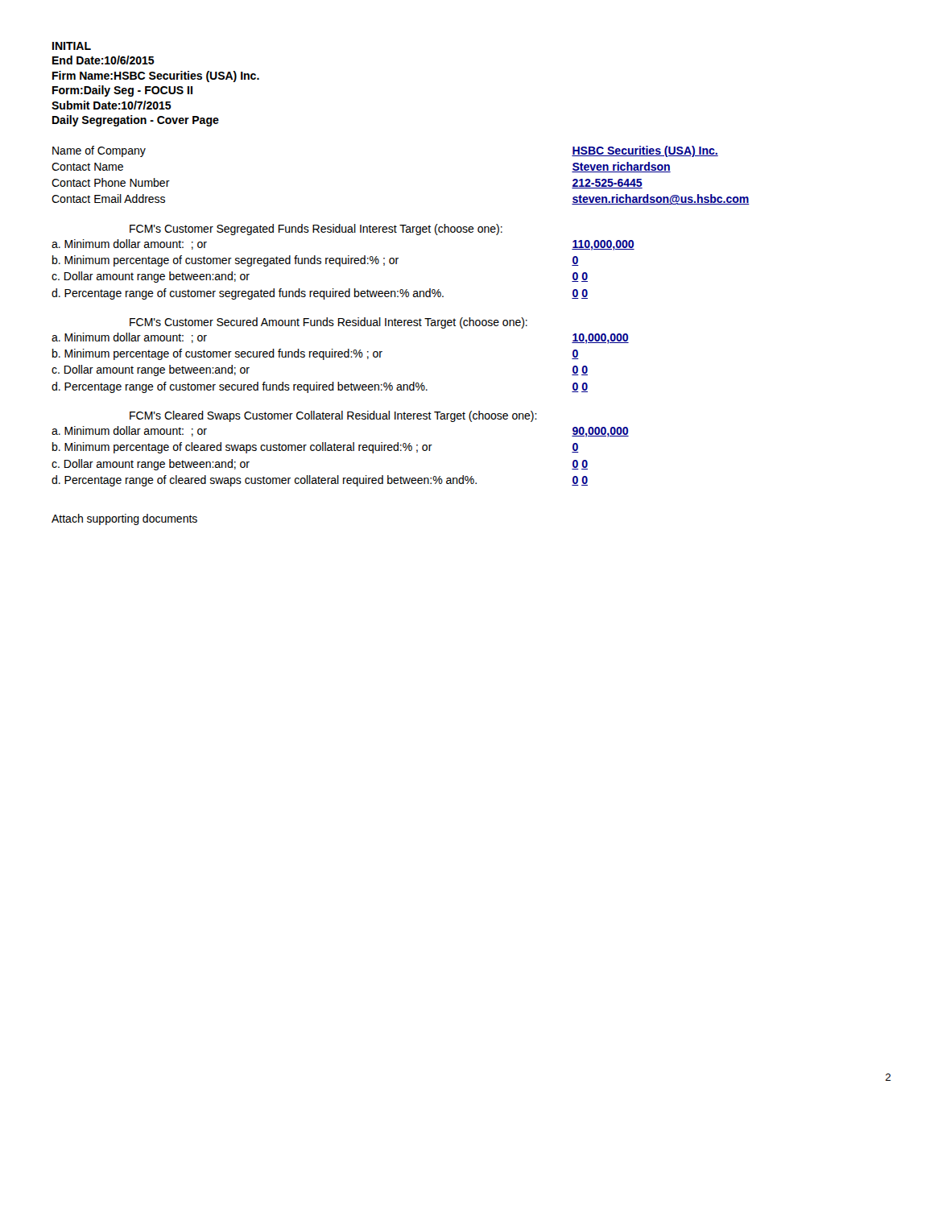INITIAL
End Date:10/6/2015
Firm Name:HSBC Securities (USA) Inc.
Form:Daily Seg - FOCUS II
Submit Date:10/7/2015
Daily Segregation - Cover Page
| Name of Company | HSBC Securities (USA) Inc. |
| Contact Name | Steven richardson |
| Contact Phone Number | 212-525-6445 |
| Contact Email Address | steven.richardson@us.hsbc.com |
FCM's Customer Segregated Funds Residual Interest Target (choose one):
| a. Minimum dollar amount: ; or | 110,000,000 |
| b. Minimum percentage of customer segregated funds required:% ; or | 0 |
| c. Dollar amount range between:and; or | 0 0 |
| d. Percentage range of customer segregated funds required between:% and%. | 0 0 |
FCM's Customer Secured Amount Funds Residual Interest Target (choose one):
| a. Minimum dollar amount: ; or | 10,000,000 |
| b. Minimum percentage of customer secured funds required:% ; or | 0 |
| c. Dollar amount range between:and; or | 0 0 |
| d. Percentage range of customer secured funds required between:% and%. | 0 0 |
FCM's Cleared Swaps Customer Collateral Residual Interest Target (choose one):
| a. Minimum dollar amount: ; or | 90,000,000 |
| b. Minimum percentage of cleared swaps customer collateral required:% ; or | 0 |
| c. Dollar amount range between:and; or | 0 0 |
| d. Percentage range of cleared swaps customer collateral required between:% and%. | 0 0 |
Attach supporting documents
2